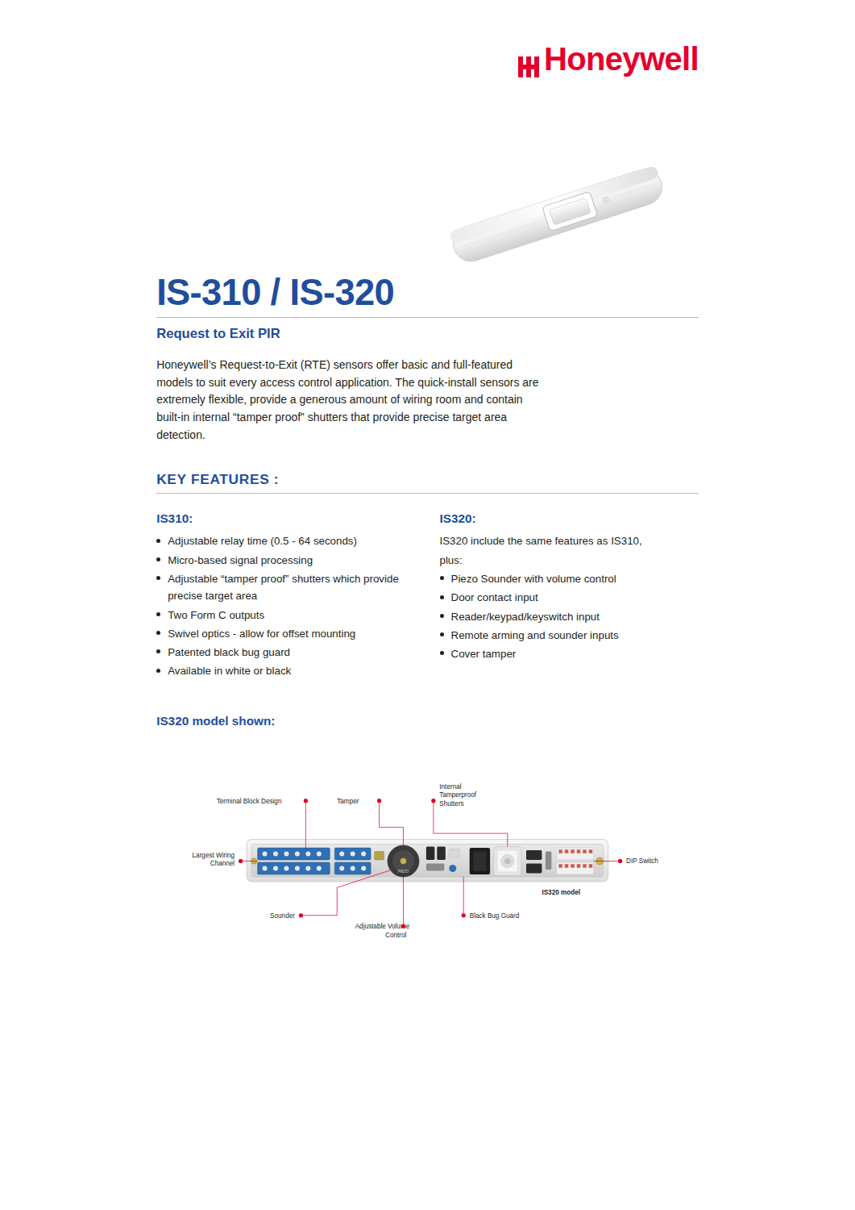Honeywell
IS-310 / IS-320
Request to Exit PIR
Honeywell’s Request-to-Exit (RTE) sensors offer basic and full-featured models to suit every access control application. The quick-install sensors are extremely flexible, provide a generous amount of wiring room and contain built-in internal “tamper proof” shutters that provide precise target area detection.
KEY FEATURES :
IS310:
Adjustable relay time (0.5 - 64 seconds)
Micro-based signal processing
Adjustable “tamper proof” shutters which provide precise target area
Two Form C outputs
Swivel optics - allow for offset mounting
Patented black bug guard
Available in white or black
IS320:
IS320 include the same features as IS310,
plus:
Piezo Sounder with volume control
Door contact input
Reader/keypad/keyswitch input
Remote arming and sounder inputs
Cover tamper
IS320 model shown:
PIEZO Terminal Block Design Tamper Internal Tamperproof Shutters Largest Wiring Channel DIP Switch IS320 model Sounder Adjustable Volume Control Black Bug Guard